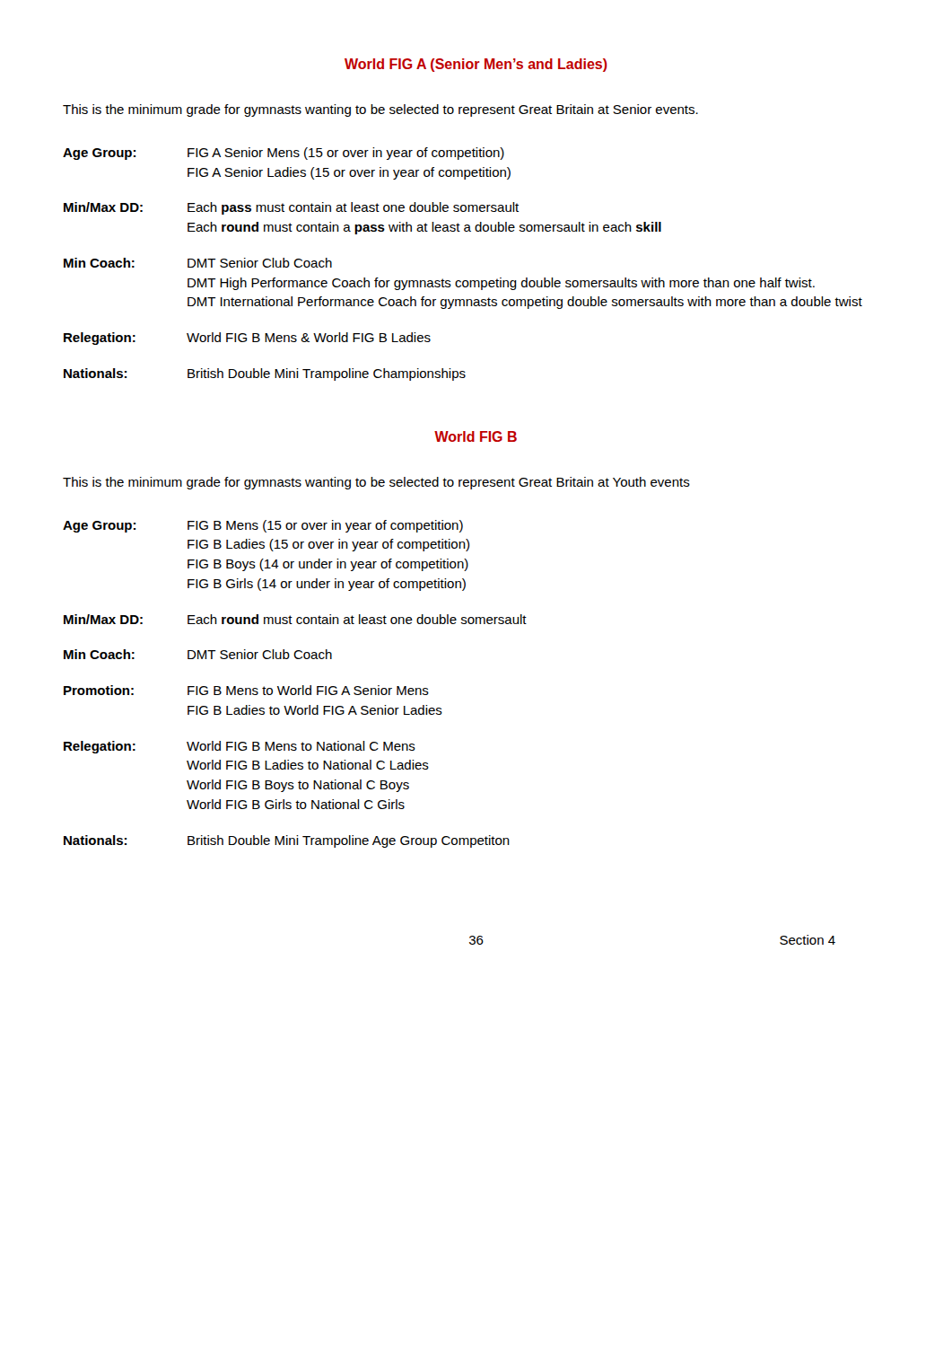World FIG A (Senior Men’s and Ladies)
This is the minimum grade for gymnasts wanting to be selected to represent Great Britain at Senior events.
| Age Group: | FIG A Senior Mens (15 or over in year of competition) FIG A Senior Ladies (15 or over in year of competition) |
| Min/Max DD: | Each pass must contain at least one double somersault Each round must contain a pass with at least a double somersault in each skill |
| Min Coach: | DMT Senior Club Coach DMT High Performance Coach for gymnasts competing double somersaults with more than one half twist. DMT International Performance Coach for gymnasts competing double somersaults with more than a double twist |
| Relegation: | World FIG B Mens & World FIG B Ladies |
| Nationals: | British Double Mini Trampoline Championships |
World FIG B
This is the minimum grade for gymnasts wanting to be selected to represent Great Britain at Youth events
| Age Group: | FIG B Mens (15 or over in year of competition) FIG B Ladies (15 or over in year of competition) FIG B Boys (14 or under in year of competition) FIG B Girls (14 or under in year of competition) |
| Min/Max DD: | Each round must contain at least one double somersault |
| Min Coach: | DMT Senior Club Coach |
| Promotion: | FIG B Mens to World FIG A Senior Mens FIG B Ladies to World FIG A Senior Ladies |
| Relegation: | World FIG B Mens to National C Mens World FIG B Ladies to National C Ladies World FIG B Boys to National C Boys World FIG B Girls to National C Girls |
| Nationals: | British Double Mini Trampoline Age Group Competiton |
36 Section 4